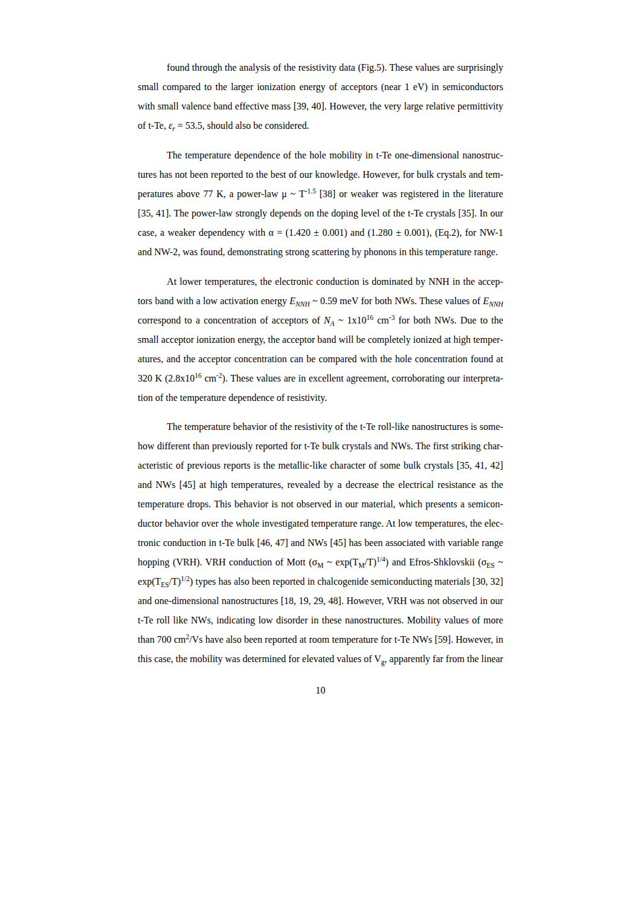found through the analysis of the resistivity data (Fig.5). These values are surprisingly small compared to the larger ionization energy of acceptors (near 1 eV) in semiconductors with small valence band effective mass [39, 40]. However, the very large relative permittivity of t-Te, εr = 53.5, should also be considered.
The temperature dependence of the hole mobility in t-Te one-dimensional nanostructures has not been reported to the best of our knowledge. However, for bulk crystals and temperatures above 77 K, a power-law μ ~ T-1.5 [38] or weaker was registered in the literature [35, 41]. The power-law strongly depends on the doping level of the t-Te crystals [35]. In our case, a weaker dependency with α = (1.420 ± 0.001) and (1.280 ± 0.001), (Eq.2), for NW-1 and NW-2, was found, demonstrating strong scattering by phonons in this temperature range.
At lower temperatures, the electronic conduction is dominated by NNH in the acceptors band with a low activation energy ENNH ~ 0.59 meV for both NWs. These values of ENNH correspond to a concentration of acceptors of NA ~ 1x1016 cm-3 for both NWs. Due to the small acceptor ionization energy, the acceptor band will be completely ionized at high temperatures, and the acceptor concentration can be compared with the hole concentration found at 320 K (2.8x1016 cm-2). These values are in excellent agreement, corroborating our interpretation of the temperature dependence of resistivity.
The temperature behavior of the resistivity of the t-Te roll-like nanostructures is somehow different than previously reported for t-Te bulk crystals and NWs. The first striking characteristic of previous reports is the metallic-like character of some bulk crystals [35, 41, 42] and NWs [45] at high temperatures, revealed by a decrease the electrical resistance as the temperature drops. This behavior is not observed in our material, which presents a semiconductor behavior over the whole investigated temperature range. At low temperatures, the electronic conduction in t-Te bulk [46, 47] and NWs [45] has been associated with variable range hopping (VRH). VRH conduction of Mott (σM ~ exp(TM/T)1/4) and Efros-Shklovskii (σES ~ exp(TES/T)1/2) types has also been reported in chalcogenide semiconducting materials [30, 32] and one-dimensional nanostructures [18, 19, 29, 48]. However, VRH was not observed in our t-Te roll like NWs, indicating low disorder in these nanostructures. Mobility values of more than 700 cm2/Vs have also been reported at room temperature for t-Te NWs [59]. However, in this case, the mobility was determined for elevated values of Vg, apparently far from the linear
10